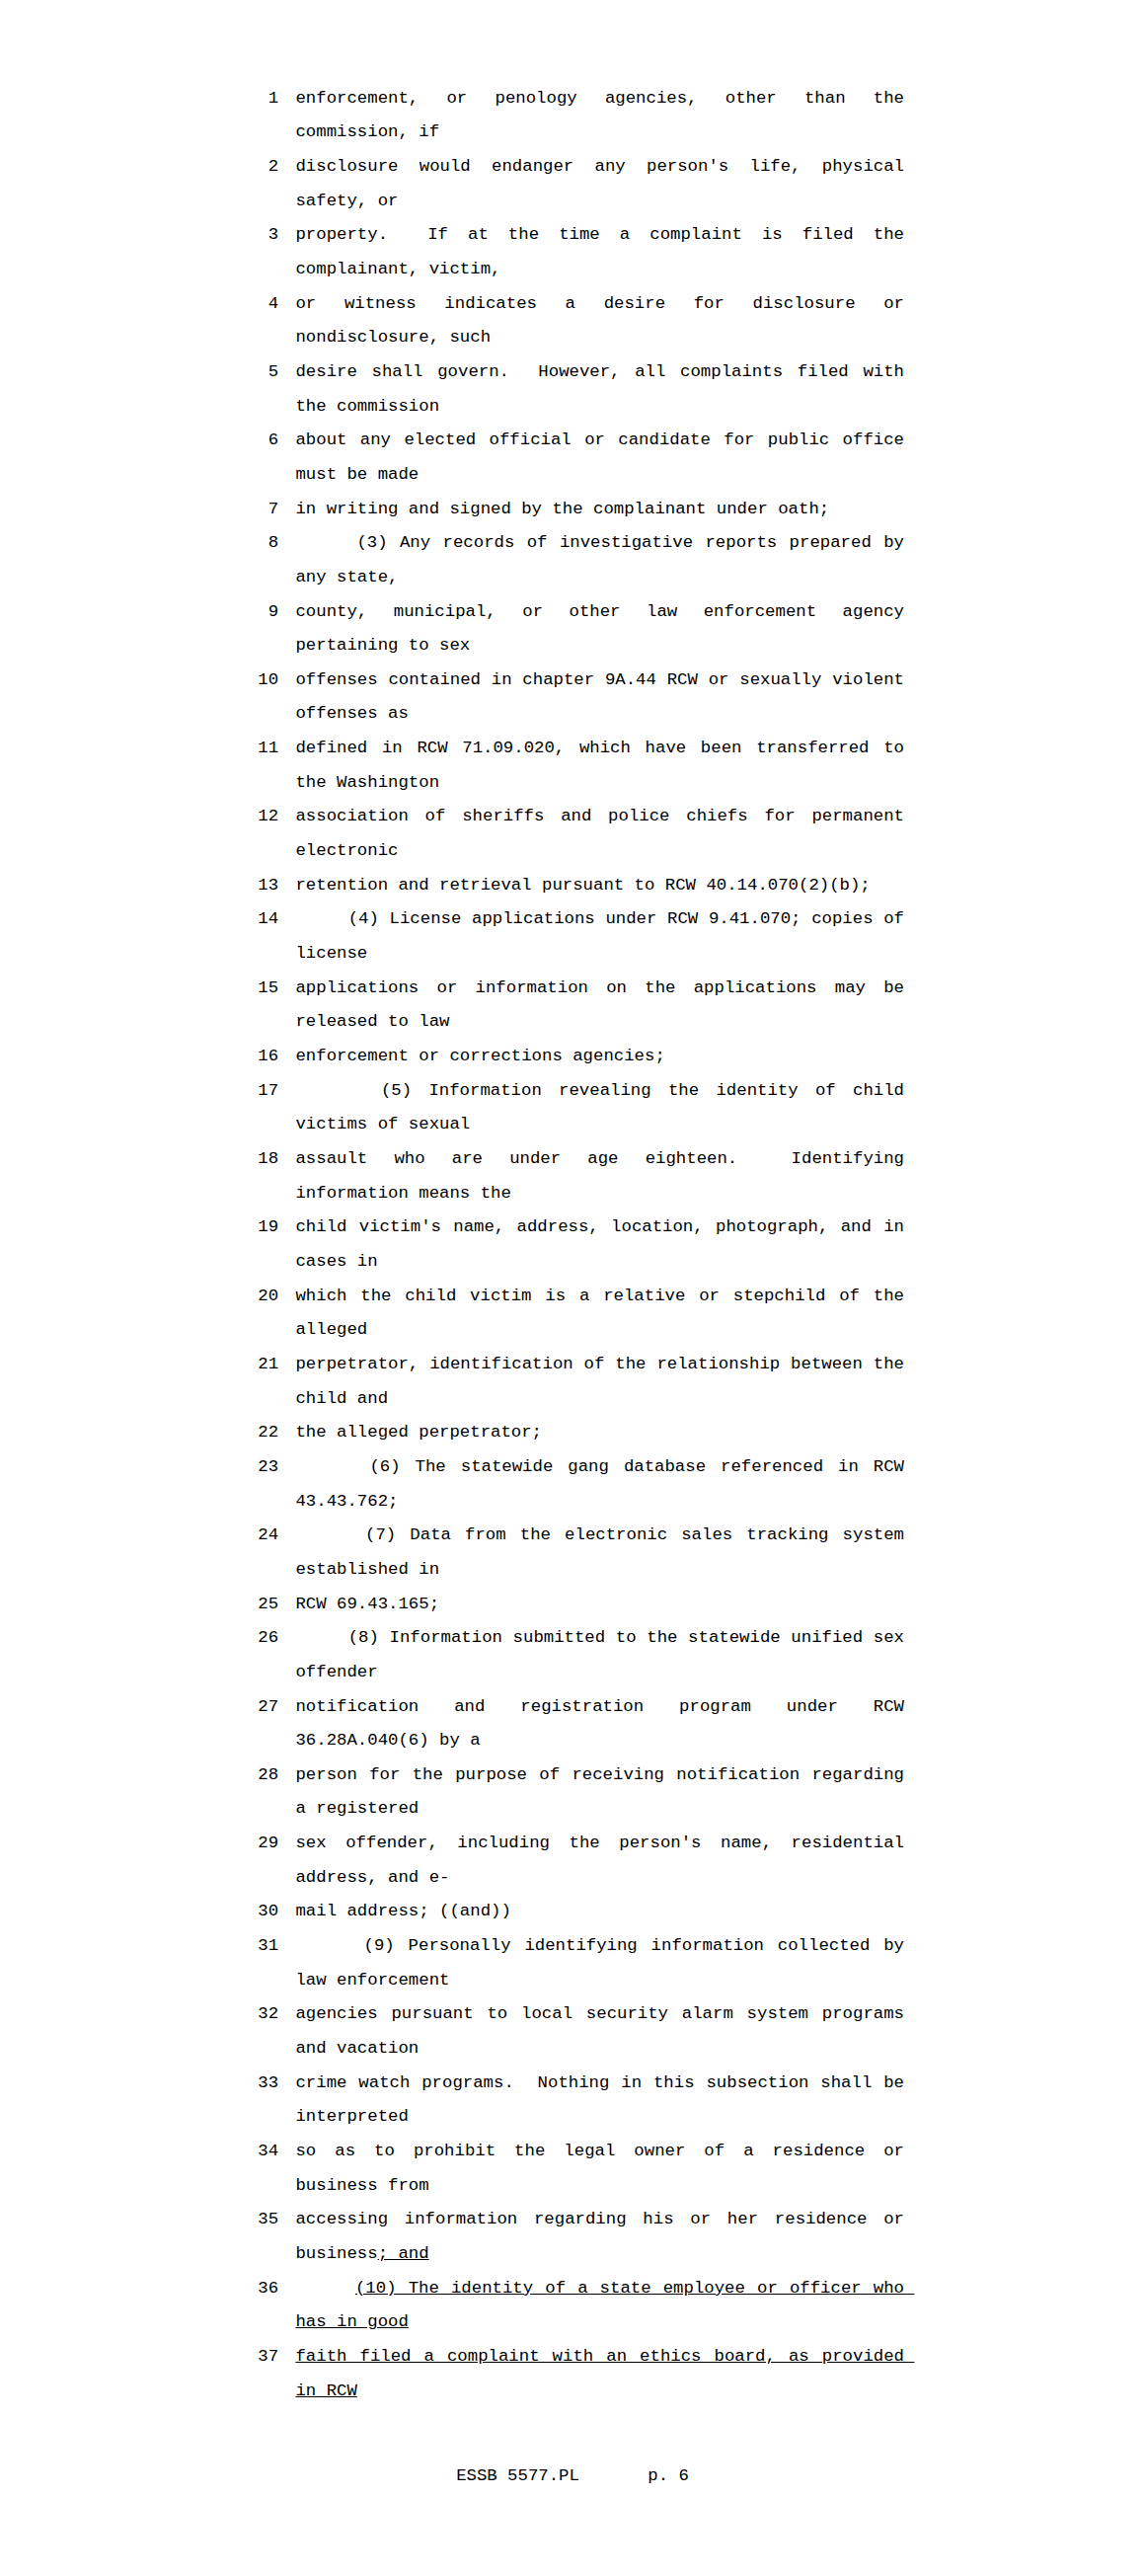enforcement, or penology agencies, other than the commission, if
disclosure would endanger any person's life, physical safety, or
property. If at the time a complaint is filed the complainant, victim,
or witness indicates a desire for disclosure or nondisclosure, such
desire shall govern. However, all complaints filed with the commission
about any elected official or candidate for public office must be made
in writing and signed by the complainant under oath;
(3) Any records of investigative reports prepared by any state,
county, municipal, or other law enforcement agency pertaining to sex
offenses contained in chapter 9A.44 RCW or sexually violent offenses as
defined in RCW 71.09.020, which have been transferred to the Washington
association of sheriffs and police chiefs for permanent electronic
retention and retrieval pursuant to RCW 40.14.070(2)(b);
(4) License applications under RCW 9.41.070; copies of license
applications or information on the applications may be released to law
enforcement or corrections agencies;
(5) Information revealing the identity of child victims of sexual
assault who are under age eighteen. Identifying information means the
child victim's name, address, location, photograph, and in cases in
which the child victim is a relative or stepchild of the alleged
perpetrator, identification of the relationship between the child and
the alleged perpetrator;
(6) The statewide gang database referenced in RCW 43.43.762;
(7) Data from the electronic sales tracking system established in
RCW 69.43.165;
(8) Information submitted to the statewide unified sex offender
notification and registration program under RCW 36.28A.040(6) by a
person for the purpose of receiving notification regarding a registered
sex offender, including the person's name, residential address, and e-
mail address; ((and))
(9) Personally identifying information collected by law enforcement
agencies pursuant to local security alarm system programs and vacation
crime watch programs. Nothing in this subsection shall be interpreted
so as to prohibit the legal owner of a residence or business from
accessing information regarding his or her residence or business; and
(10) The identity of a state employee or officer who has in good
faith filed a complaint with an ethics board, as provided in RCW
ESSB 5577.PL p. 6